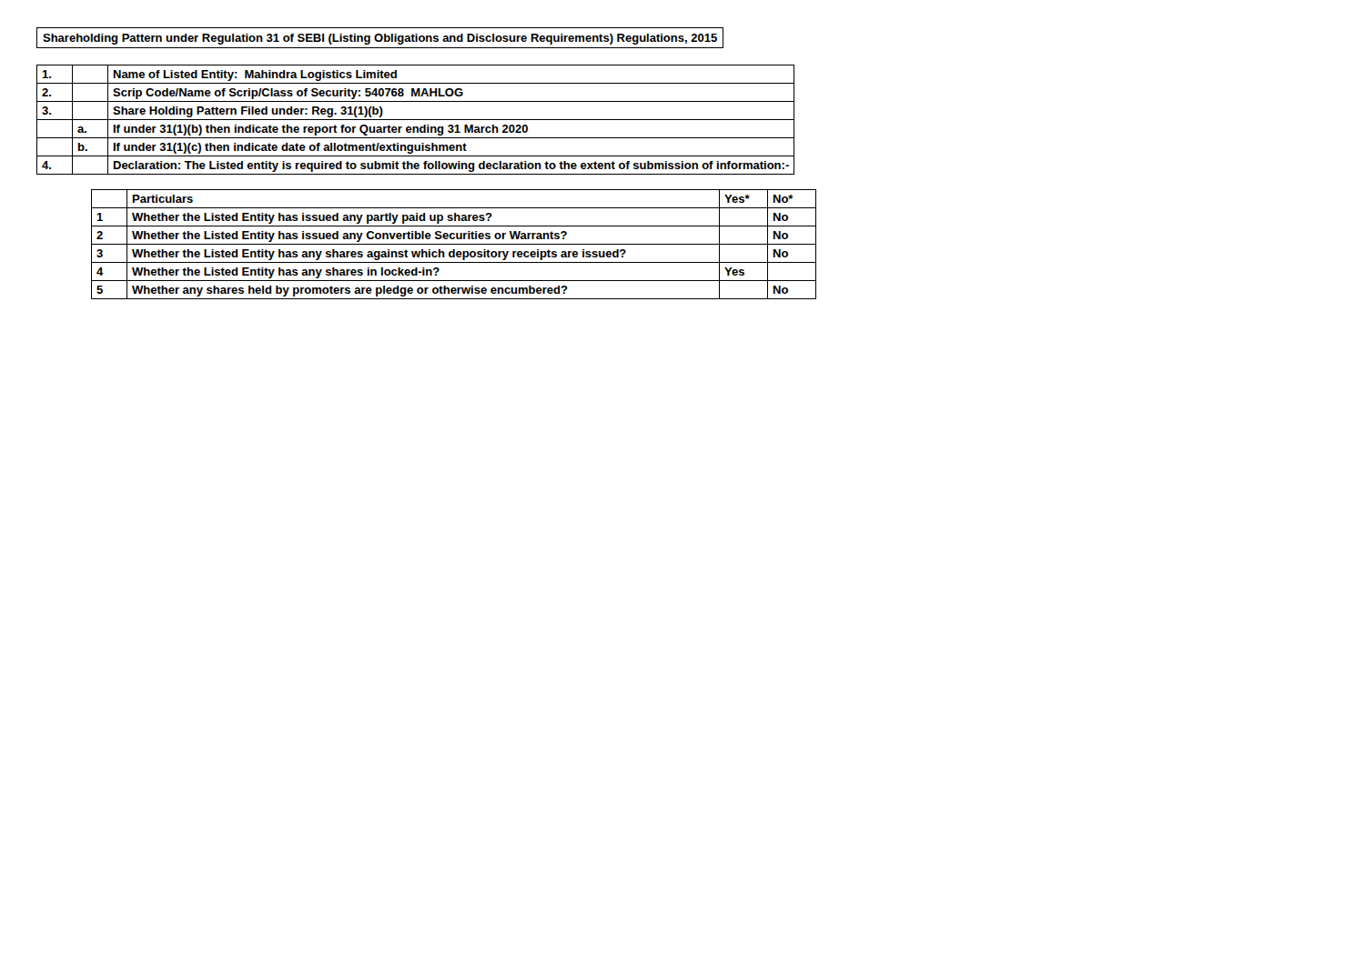| Shareholding Pattern under Regulation 31 of SEBI (Listing Obligations and Disclosure Requirements) Regulations, 2015 |
| 1. | | Name of Listed Entity: Mahindra Logistics Limited |
| 2. | | Scrip Code/Name of Scrip/Class of Security: 540768 MAHLOG |
| 3. | | Share Holding Pattern Filed under: Reg. 31(1)(b) |
| | a. | If under 31(1)(b) then indicate the report for Quarter ending 31 March 2020 |
| | b. | If under 31(1)(c) then indicate date of allotment/extinguishment |
| 4. | | Declaration: The Listed entity is required to submit the following declaration to the extent of submission of information:- |
| | Particulars | Yes* | No* |
| 1 | Whether the Listed Entity has issued any partly paid up shares? | | No |
| 2 | Whether the Listed Entity has issued any Convertible Securities or Warrants? | | No |
| 3 | Whether the Listed Entity has any shares against which depository receipts are issued? | | No |
| 4 | Whether the Listed Entity has any shares in locked-in? | Yes | |
| 5 | Whether any shares held by promoters are pledge or otherwise encumbered? | | No |